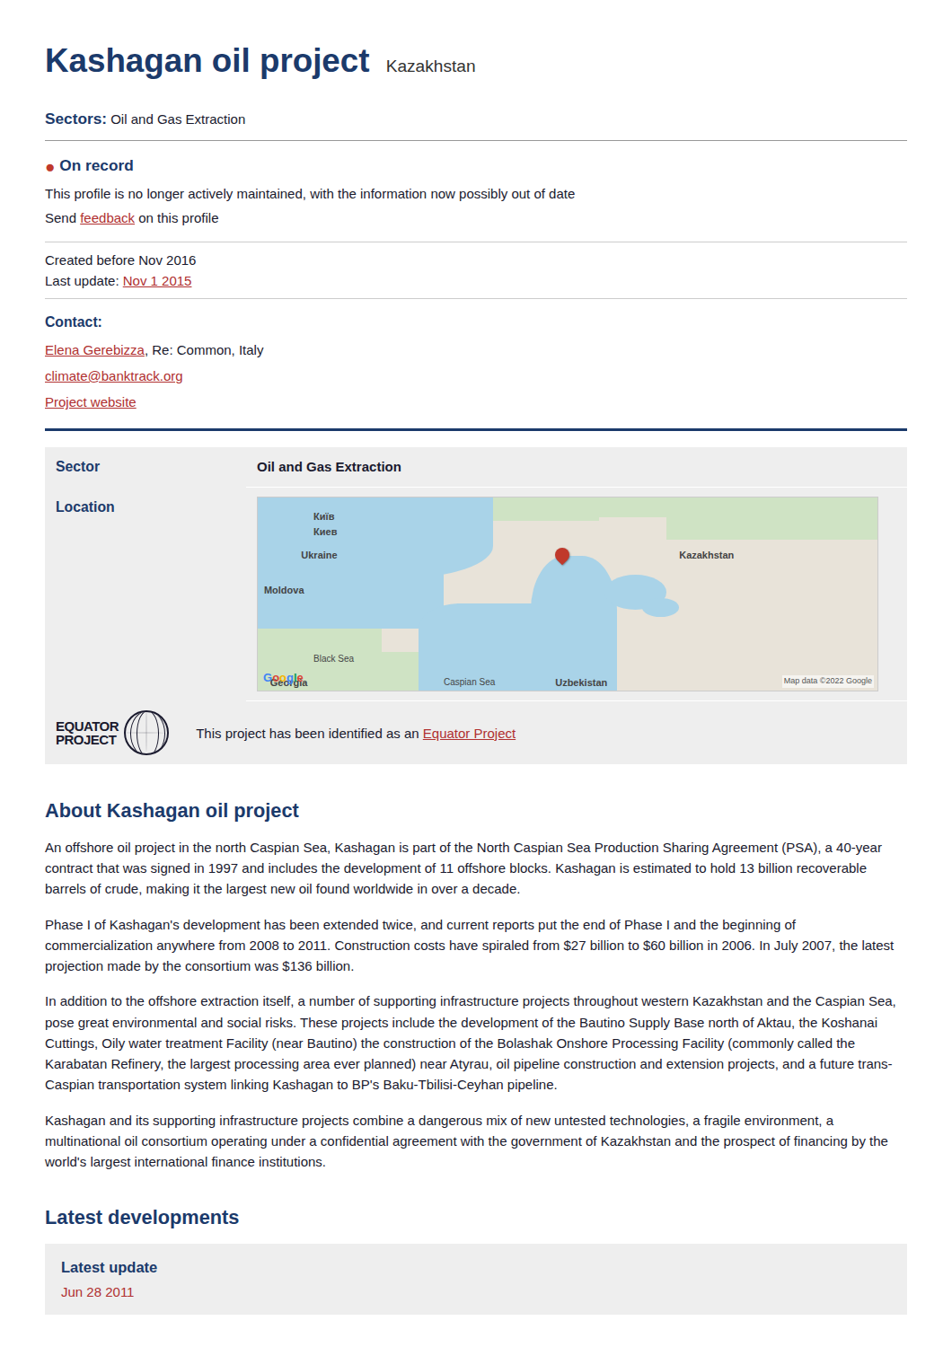Kashagan oil project Kazakhstan
Sectors: Oil and Gas Extraction
● On record
This profile is no longer actively maintained, with the information now possibly out of date
Send feedback on this profile
Created before Nov 2016
Last update: Nov 1 2015
Contact:
Elena Gerebizza, Re: Common, Italy
climate@banktrack.org
Project website
| Sector | Oil and Gas Extraction |
| Location | Київ Киев Ukraine Moldova Black Sea Georgia Caspian Sea Uzbekistan Kazakhstan G o o g l e Map data ©2022 Google |
| EQUATOR PROJECT This project has been identified as an Equator Project |
About Kashagan oil project
An offshore oil project in the north Caspian Sea, Kashagan is part of the North Caspian Sea Production Sharing Agreement (PSA), a 40-year contract that was signed in 1997 and includes the development of 11 offshore blocks. Kashagan is estimated to hold 13 billion recoverable barrels of crude, making it the largest new oil found worldwide in over a decade.
Phase I of Kashagan's development has been extended twice, and current reports put the end of Phase I and the beginning of commercialization anywhere from 2008 to 2011. Construction costs have spiraled from $27 billion to $60 billion in 2006. In July 2007, the latest projection made by the consortium was $136 billion.
In addition to the offshore extraction itself, a number of supporting infrastructure projects throughout western Kazakhstan and the Caspian Sea, pose great environmental and social risks. These projects include the development of the Bautino Supply Base north of Aktau, the Koshanai Cuttings, Oily water treatment Facility (near Bautino) the construction of the Bolashak Onshore Processing Facility (commonly called the Karabatan Refinery, the largest processing area ever planned) near Atyrau, oil pipeline construction and extension projects, and a future trans-Caspian transportation system linking Kashagan to BP's Baku-Tbilisi-Ceyhan pipeline.
Kashagan and its supporting infrastructure projects combine a dangerous mix of new untested technologies, a fragile environment, a multinational oil consortium operating under a confidential agreement with the government of Kazakhstan and the prospect of financing by the world's largest international finance institutions.
Latest developments
Latest update
Jun 28 2011